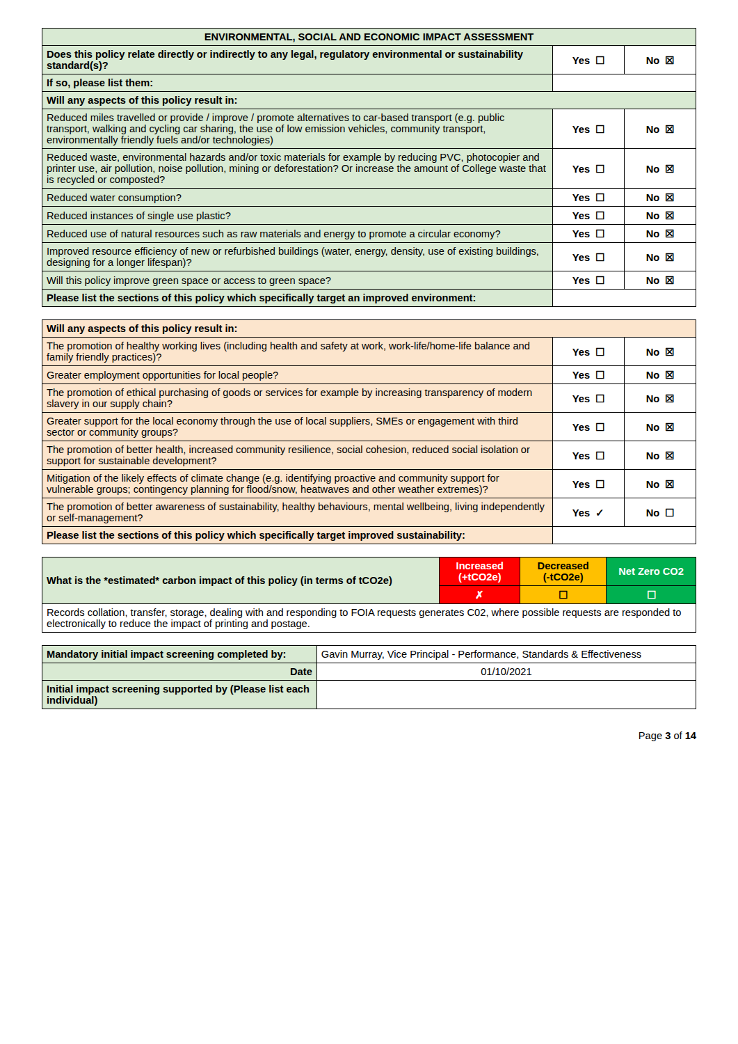| ENVIRONMENTAL, SOCIAL AND ECONOMIC IMPACT ASSESSMENT |
| Does this policy relate directly or indirectly to any legal, regulatory environmental or sustainability standard(s)? | Yes ☐ | No ☒ |
| If so, please list them: | |
| Will any aspects of this policy result in: |
| Reduced miles travelled or provide / improve / promote alternatives to car-based transport (e.g. public transport, walking and cycling car sharing, the use of low emission vehicles, community transport, environmentally friendly fuels and/or technologies) | Yes ☐ | No ☒ |
| Reduced waste, environmental hazards and/or toxic materials for example by reducing PVC, photocopier and printer use, air pollution, noise pollution, mining or deforestation? Or increase the amount of College waste that is recycled or composted? | Yes ☐ | No ☒ |
| Reduced water consumption? | Yes ☐ | No ☒ |
| Reduced instances of single use plastic? | Yes ☐ | No ☒ |
| Reduced use of natural resources such as raw materials and energy to promote a circular economy? | Yes ☐ | No ☒ |
| Improved resource efficiency of new or refurbished buildings (water, energy, density, use of existing buildings, designing for a longer lifespan)? | Yes ☐ | No ☒ |
| Will this policy improve green space or access to green space? | Yes ☐ | No ☒ |
| Please list the sections of this policy which specifically target an improved environment: | |
| Will any aspects of this policy result in: |
| The promotion of healthy working lives (including health and safety at work, work-life/home-life balance and family friendly practices)? | Yes ☐ | No ☒ |
| Greater employment opportunities for local people? | Yes ☐ | No ☒ |
| The promotion of ethical purchasing of goods or services for example by increasing transparency of modern slavery in our supply chain? | Yes ☐ | No ☒ |
| Greater support for the local economy through the use of local suppliers, SMEs or engagement with third sector or community groups? | Yes ☐ | No ☒ |
| The promotion of better health, increased community resilience, social cohesion, reduced social isolation or support for sustainable development? | Yes ☐ | No ☒ |
| Mitigation of the likely effects of climate change (e.g. identifying proactive and community support for vulnerable groups; contingency planning for flood/snow, heatwaves and other weather extremes)? | Yes ☐ | No ☒ |
| The promotion of better awareness of sustainability, healthy behaviours, mental wellbeing, living independently or self-management? | Yes ✓ | No ☐ |
| Please list the sections of this policy which specifically target improved sustainability: | |
| What is the *estimated* carbon impact of this policy (in terms of tCO2e) | Increased (+tCO2e) | Decreased (-tCO2e) | Net Zero CO2 |
| ✗ | ☐ | ☐ |
| Records collation, transfer, storage, dealing with and responding to FOIA requests generates C02, where possible requests are responded to electronically to reduce the impact of printing and postage. |
| Mandatory initial impact screening completed by: | Gavin Murray, Vice Principal - Performance, Standards & Effectiveness |
| Date | 01/10/2021 |
| Initial impact screening supported by (Please list each individual) | |
Page 3 of 14